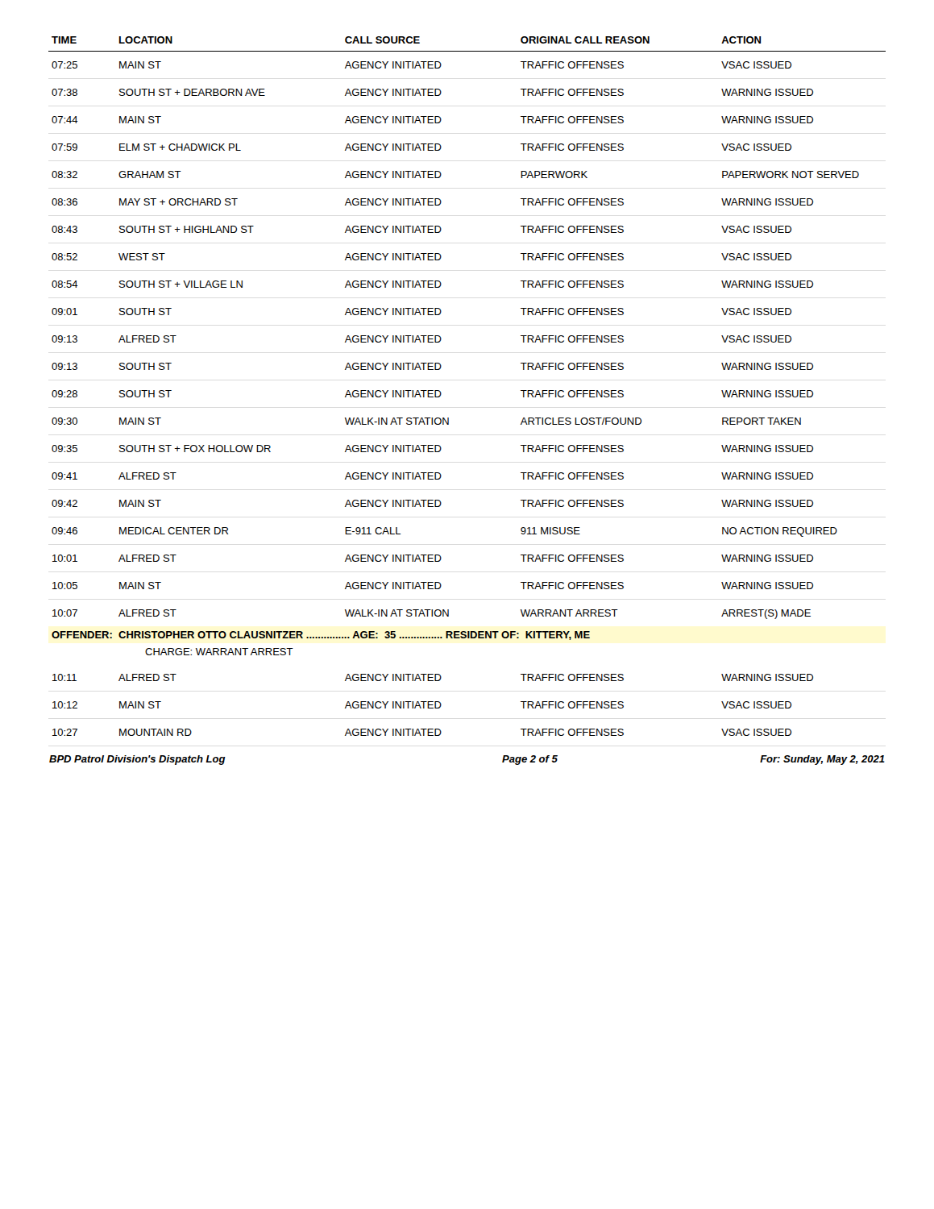| TIME | LOCATION | CALL SOURCE | ORIGINAL CALL REASON | ACTION |
| --- | --- | --- | --- | --- |
| 07:25 | MAIN ST | AGENCY INITIATED | TRAFFIC OFFENSES | VSAC ISSUED |
| 07:38 | SOUTH ST + DEARBORN AVE | AGENCY INITIATED | TRAFFIC OFFENSES | WARNING ISSUED |
| 07:44 | MAIN ST | AGENCY INITIATED | TRAFFIC OFFENSES | WARNING ISSUED |
| 07:59 | ELM ST + CHADWICK PL | AGENCY INITIATED | TRAFFIC OFFENSES | VSAC ISSUED |
| 08:32 | GRAHAM ST | AGENCY INITIATED | PAPERWORK | PAPERWORK NOT SERVED |
| 08:36 | MAY ST + ORCHARD ST | AGENCY INITIATED | TRAFFIC OFFENSES | WARNING ISSUED |
| 08:43 | SOUTH ST + HIGHLAND ST | AGENCY INITIATED | TRAFFIC OFFENSES | VSAC ISSUED |
| 08:52 | WEST ST | AGENCY INITIATED | TRAFFIC OFFENSES | VSAC ISSUED |
| 08:54 | SOUTH ST + VILLAGE LN | AGENCY INITIATED | TRAFFIC OFFENSES | WARNING ISSUED |
| 09:01 | SOUTH ST | AGENCY INITIATED | TRAFFIC OFFENSES | VSAC ISSUED |
| 09:13 | ALFRED ST | AGENCY INITIATED | TRAFFIC OFFENSES | VSAC ISSUED |
| 09:13 | SOUTH ST | AGENCY INITIATED | TRAFFIC OFFENSES | WARNING ISSUED |
| 09:28 | SOUTH ST | AGENCY INITIATED | TRAFFIC OFFENSES | WARNING ISSUED |
| 09:30 | MAIN ST | WALK-IN AT STATION | ARTICLES LOST/FOUND | REPORT TAKEN |
| 09:35 | SOUTH ST + FOX HOLLOW DR | AGENCY INITIATED | TRAFFIC OFFENSES | WARNING ISSUED |
| 09:41 | ALFRED ST | AGENCY INITIATED | TRAFFIC OFFENSES | WARNING ISSUED |
| 09:42 | MAIN ST | AGENCY INITIATED | TRAFFIC OFFENSES | WARNING ISSUED |
| 09:46 | MEDICAL CENTER DR | E-911 CALL | 911 MISUSE | NO ACTION REQUIRED |
| 10:01 | ALFRED ST | AGENCY INITIATED | TRAFFIC OFFENSES | WARNING ISSUED |
| 10:05 | MAIN ST | AGENCY INITIATED | TRAFFIC OFFENSES | WARNING ISSUED |
| 10:07 | ALFRED ST | WALK-IN AT STATION | WARRANT ARREST | ARREST(S) MADE |
| OFFENDER: CHRISTOPHER OTTO CLAUSNITZER ............... AGE: 35 ............... RESIDENT OF: KITTERY, ME CHARGE: WARRANT ARREST |
| 10:11 | ALFRED ST | AGENCY INITIATED | TRAFFIC OFFENSES | WARNING ISSUED |
| 10:12 | MAIN ST | AGENCY INITIATED | TRAFFIC OFFENSES | VSAC ISSUED |
| 10:27 | MOUNTAIN RD | AGENCY INITIATED | TRAFFIC OFFENSES | VSAC ISSUED |
| BPD Patrol Division's Dispatch Log | Page 2 of 5 | For: Sunday, May 2, 2021 |